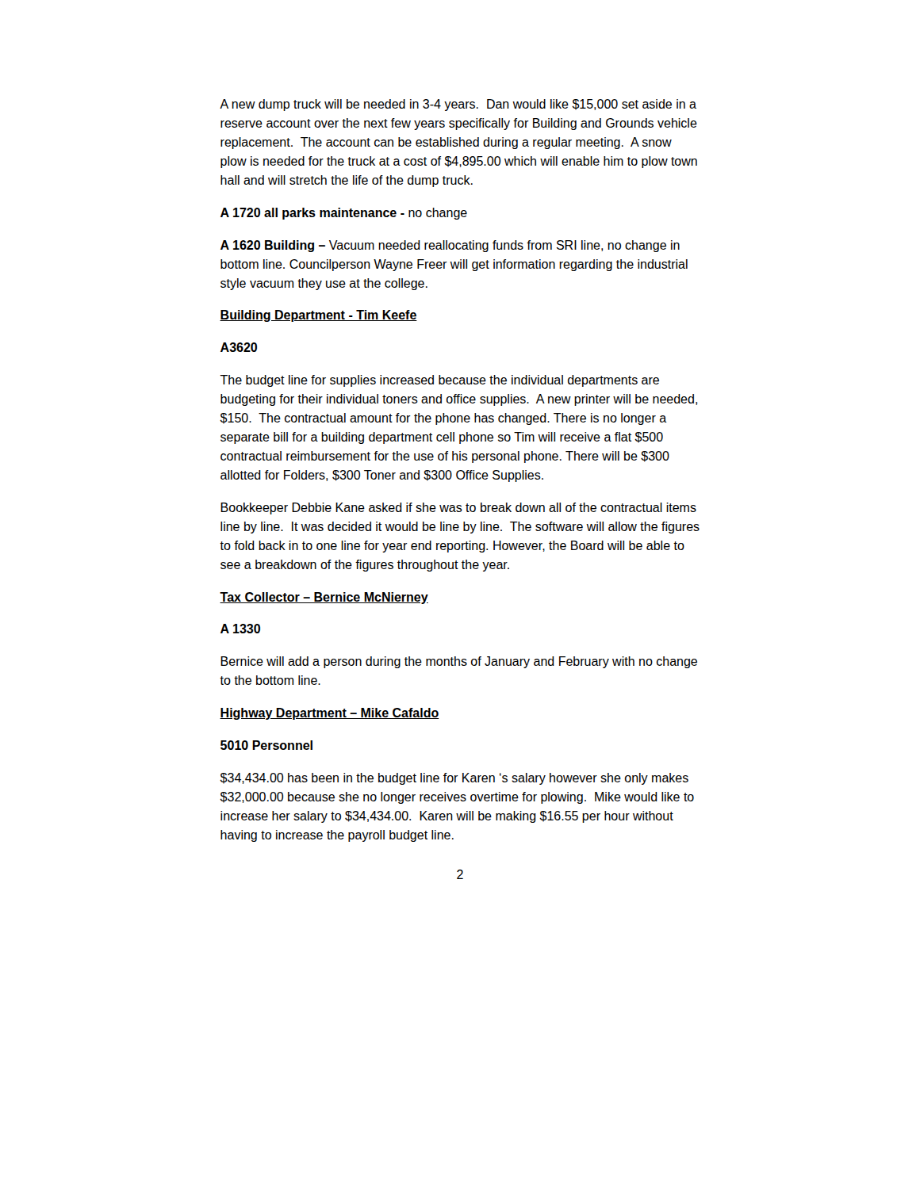A new dump truck will be needed in 3-4 years. Dan would like $15,000 set aside in a reserve account over the next few years specifically for Building and Grounds vehicle replacement. The account can be established during a regular meeting. A snow plow is needed for the truck at a cost of $4,895.00 which will enable him to plow town hall and will stretch the life of the dump truck.
A 1720 all parks maintenance - no change
A 1620 Building – Vacuum needed reallocating funds from SRI line, no change in bottom line. Councilperson Wayne Freer will get information regarding the industrial style vacuum they use at the college.
Building Department - Tim Keefe
A3620
The budget line for supplies increased because the individual departments are budgeting for their individual toners and office supplies. A new printer will be needed, $150. The contractual amount for the phone has changed. There is no longer a separate bill for a building department cell phone so Tim will receive a flat $500 contractual reimbursement for the use of his personal phone. There will be $300 allotted for Folders, $300 Toner and $300 Office Supplies.
Bookkeeper Debbie Kane asked if she was to break down all of the contractual items line by line. It was decided it would be line by line. The software will allow the figures to fold back in to one line for year end reporting. However, the Board will be able to see a breakdown of the figures throughout the year.
Tax Collector – Bernice McNierney
A 1330
Bernice will add a person during the months of January and February with no change to the bottom line.
Highway Department – Mike Cafaldo
5010 Personnel
$34,434.00 has been in the budget line for Karen ‘s salary however she only makes $32,000.00 because she no longer receives overtime for plowing. Mike would like to increase her salary to $34,434.00. Karen will be making $16.55 per hour without having to increase the payroll budget line.
2